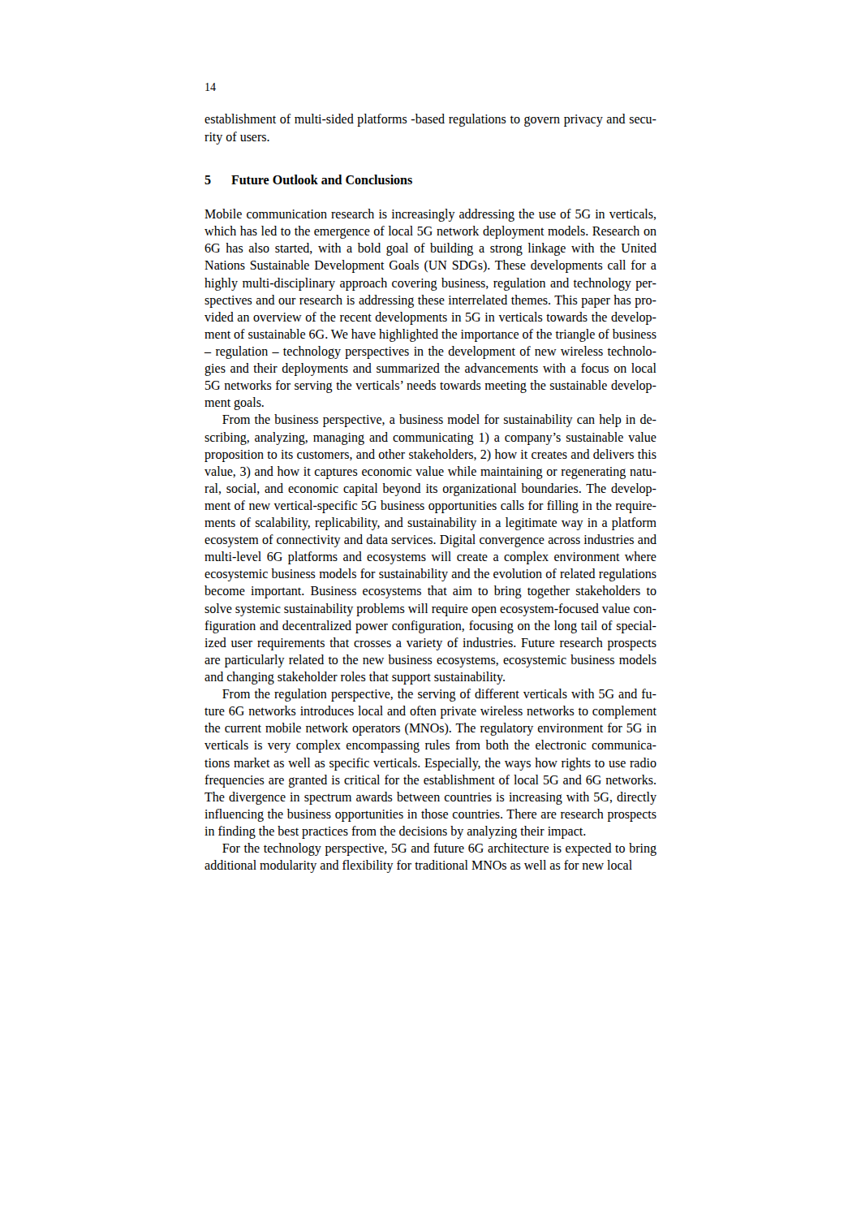14
establishment of multi-sided platforms -based regulations to govern privacy and security of users.
5 Future Outlook and Conclusions
Mobile communication research is increasingly addressing the use of 5G in verticals, which has led to the emergence of local 5G network deployment models. Research on 6G has also started, with a bold goal of building a strong linkage with the United Nations Sustainable Development Goals (UN SDGs). These developments call for a highly multi-disciplinary approach covering business, regulation and technology perspectives and our research is addressing these interrelated themes. This paper has provided an overview of the recent developments in 5G in verticals towards the development of sustainable 6G. We have highlighted the importance of the triangle of business – regulation – technology perspectives in the development of new wireless technologies and their deployments and summarized the advancements with a focus on local 5G networks for serving the verticals’ needs towards meeting the sustainable development goals.
From the business perspective, a business model for sustainability can help in describing, analyzing, managing and communicating 1) a company’s sustainable value proposition to its customers, and other stakeholders, 2) how it creates and delivers this value, 3) and how it captures economic value while maintaining or regenerating natural, social, and economic capital beyond its organizational boundaries. The development of new vertical-specific 5G business opportunities calls for filling in the requirements of scalability, replicability, and sustainability in a legitimate way in a platform ecosystem of connectivity and data services. Digital convergence across industries and multi-level 6G platforms and ecosystems will create a complex environment where ecosystemic business models for sustainability and the evolution of related regulations become important. Business ecosystems that aim to bring together stakeholders to solve systemic sustainability problems will require open ecosystem-focused value configuration and decentralized power configuration, focusing on the long tail of specialized user requirements that crosses a variety of industries. Future research prospects are particularly related to the new business ecosystems, ecosystemic business models and changing stakeholder roles that support sustainability.
From the regulation perspective, the serving of different verticals with 5G and future 6G networks introduces local and often private wireless networks to complement the current mobile network operators (MNOs). The regulatory environment for 5G in verticals is very complex encompassing rules from both the electronic communications market as well as specific verticals. Especially, the ways how rights to use radio frequencies are granted is critical for the establishment of local 5G and 6G networks. The divergence in spectrum awards between countries is increasing with 5G, directly influencing the business opportunities in those countries. There are research prospects in finding the best practices from the decisions by analyzing their impact.
For the technology perspective, 5G and future 6G architecture is expected to bring additional modularity and flexibility for traditional MNOs as well as for new local